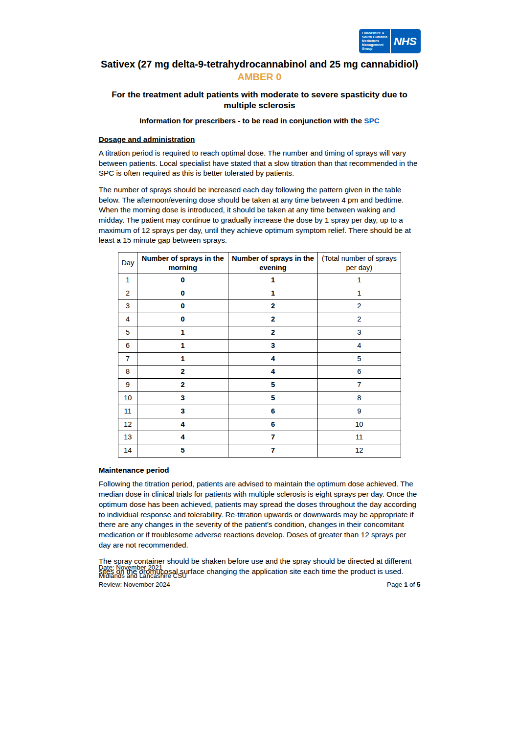Lancashire &
South Cumbria
Medicines
Management
Group
NHS
Sativex (27 mg delta-9-tetrahydrocannabinol and 25 mg cannabidiol) AMBER 0
For the treatment adult patients with moderate to severe spasticity due to multiple sclerosis
Information for prescribers - to be read in conjunction with the SPC
Dosage and administration
A titration period is required to reach optimal dose. The number and timing of sprays will vary between patients. Local specialist have stated that a slow titration than that recommended in the SPC is often required as this is better tolerated by patients.
The number of sprays should be increased each day following the pattern given in the table below. The afternoon/evening dose should be taken at any time between 4 pm and bedtime. When the morning dose is introduced, it should be taken at any time between waking and midday. The patient may continue to gradually increase the dose by 1 spray per day, up to a maximum of 12 sprays per day, until they achieve optimum symptom relief. There should be at least a 15 minute gap between sprays.
| Day | Number of sprays in the morning | Number of sprays in the evening | (Total number of sprays per day) |
| --- | --- | --- | --- |
| 1 | 0 | 1 | 1 |
| 2 | 0 | 1 | 1 |
| 3 | 0 | 2 | 2 |
| 4 | 0 | 2 | 2 |
| 5 | 1 | 2 | 3 |
| 6 | 1 | 3 | 4 |
| 7 | 1 | 4 | 5 |
| 8 | 2 | 4 | 6 |
| 9 | 2 | 5 | 7 |
| 10 | 3 | 5 | 8 |
| 11 | 3 | 6 | 9 |
| 12 | 4 | 6 | 10 |
| 13 | 4 | 7 | 11 |
| 14 | 5 | 7 | 12 |
Maintenance period
Following the titration period, patients are advised to maintain the optimum dose achieved. The median dose in clinical trials for patients with multiple sclerosis is eight sprays per day. Once the optimum dose has been achieved, patients may spread the doses throughout the day according to individual response and tolerability. Re-titration upwards or downwards may be appropriate if there are any changes in the severity of the patient's condition, changes in their concomitant medication or if troublesome adverse reactions develop. Doses of greater than 12 sprays per day are not recommended.
The spray container should be shaken before use and the spray should be directed at different sites on the oromucosal surface changing the application site each time the product is used.
Date: November 2021
Midlands and Lancashire CSU
Review: November 2024
Page 1 of 5